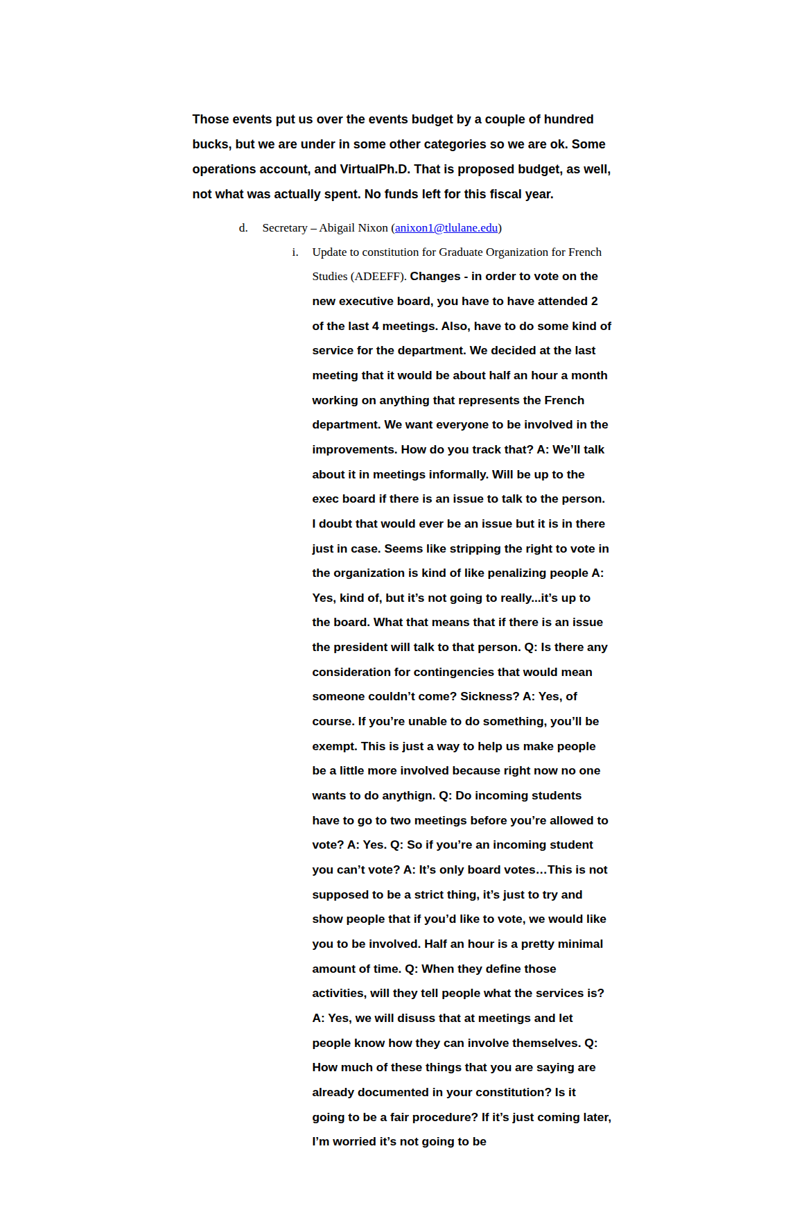Those events put us over the events budget by a couple of hundred bucks, but we are under in some other categories so we are ok. Some operations account, and VirtualPh.D. That is proposed budget, as well, not what was actually spent. No funds left for this fiscal year.
Secretary – Abigail Nixon (anixon1@tlulane.edu)
Update to constitution for Graduate Organization for French Studies (ADEEFF). Changes - in order to vote on the new executive board, you have to have attended 2 of the last 4 meetings. Also, have to do some kind of service for the department. We decided at the last meeting that it would be about half an hour a month working on anything that represents the French department. We want everyone to be involved in the improvements. How do you track that? A: We’ll talk about it in meetings informally. Will be up to the exec board if there is an issue to talk to the person. I doubt that would ever be an issue but it is in there just in case. Seems like stripping the right to vote in the organization is kind of like penalizing people A: Yes, kind of, but it’s not going to really...it’s up to the board. What that means that if there is an issue the president will talk to that person. Q: Is there any consideration for contingencies that would mean someone couldn’t come? Sickness? A: Yes, of course. If you’re unable to do something, you’ll be exempt. This is just a way to help us make people be a little more involved because right now no one wants to do anythign. Q: Do incoming students have to go to two meetings before you’re allowed to vote? A: Yes. Q: So if you’re an incoming student you can’t vote? A: It’s only board votes…This is not supposed to be a strict thing, it’s just to try and show people that if you’d like to vote, we would like you to be involved. Half an hour is a pretty minimal amount of time. Q: When they define those activities, will they tell people what the services is? A: Yes, we will disuss that at meetings and let people know how they can involve themselves. Q: How much of these things that you are saying are already documented in your constitution? Is it going to be a fair procedure? If it’s just coming later, I’m worried it’s not going to be